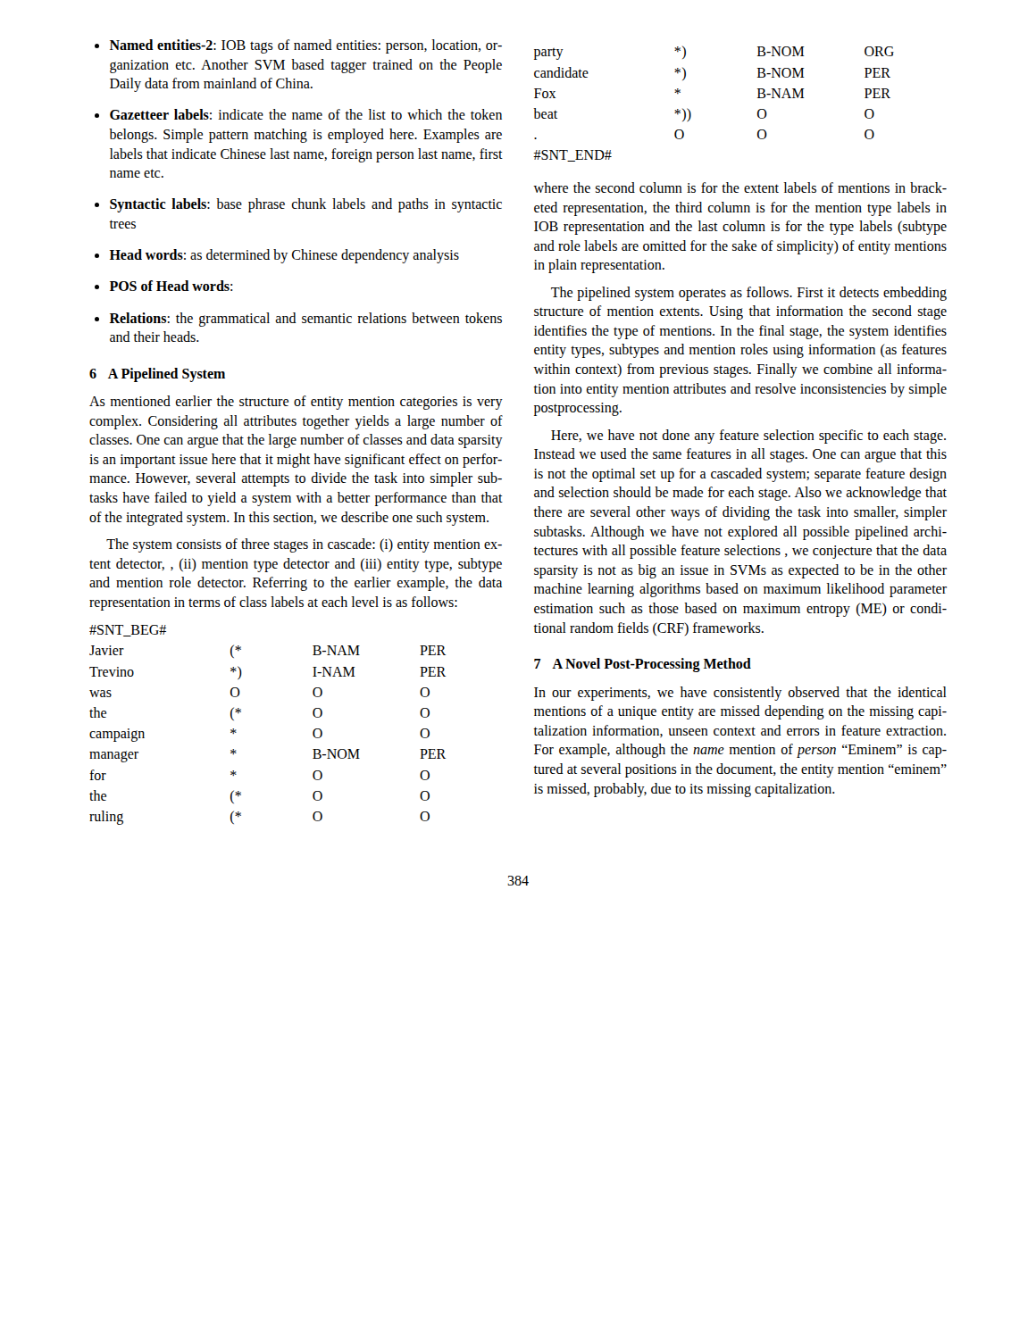Named entities-2: IOB tags of named entities: person, location, organization etc. Another SVM based tagger trained on the People Daily data from mainland of China.
Gazetteer labels: indicate the name of the list to which the token belongs. Simple pattern matching is employed here. Examples are labels that indicate Chinese last name, foreign person last name, first name etc.
Syntactic labels: base phrase chunk labels and paths in syntactic trees
Head words: as determined by Chinese dependency analysis
POS of Head words:
Relations: the grammatical and semantic relations between tokens and their heads.
6 A Pipelined System
As mentioned earlier the structure of entity mention categories is very complex. Considering all attributes together yields a large number of classes. One can argue that the large number of classes and data sparsity is an important issue here that it might have significant effect on performance. However, several attempts to divide the task into simpler subtasks have failed to yield a system with a better performance than that of the integrated system. In this section, we describe one such system.
The system consists of three stages in cascade: (i) entity mention extent detector, , (ii) mention type detector and (iii) entity type, subtype and mention role detector. Referring to the earlier example, the data representation in terms of class labels at each level is as follows:
| #SNT_BEG# | | | |
| Javier | (* | B-NAM | PER |
| Trevino | *) | I-NAM | PER |
| was | O | O | O |
| the | (* | O | O |
| campaign | * | O | O |
| manager | * | B-NOM | PER |
| for | * | O | O |
| the | (* | O | O |
| ruling | (* | O | O |
| party | *) | B-NOM | ORG |
| candidate | *) | B-NOM | PER |
| Fox | * | B-NAM | PER |
| beat | *)) | O | O |
| . | O | O | O |
| #SNT_END# | | | |
where the second column is for the extent labels of mentions in bracketed representation, the third column is for the mention type labels in IOB representation and the last column is for the type labels (subtype and role labels are omitted for the sake of simplicity) of entity mentions in plain representation.
The pipelined system operates as follows. First it detects embedding structure of mention extents. Using that information the second stage identifies the type of mentions. In the final stage, the system identifies entity types, subtypes and mention roles using information (as features within context) from previous stages. Finally we combine all information into entity mention attributes and resolve inconsistencies by simple postprocessing.
Here, we have not done any feature selection specific to each stage. Instead we used the same features in all stages. One can argue that this is not the optimal set up for a cascaded system; separate feature design and selection should be made for each stage. Also we acknowledge that there are several other ways of dividing the task into smaller, simpler subtasks. Although we have not explored all possible pipelined architectures with all possible feature selections , we conjecture that the data sparsity is not as big an issue in SVMs as expected to be in the other machine learning algorithms based on maximum likelihood parameter estimation such as those based on maximum entropy (ME) or conditional random fields (CRF) frameworks.
7 A Novel Post-Processing Method
In our experiments, we have consistently observed that the identical mentions of a unique entity are missed depending on the missing capitalization information, unseen context and errors in feature extraction. For example, although the name mention of person “Eminem” is captured at several positions in the document, the entity mention “eminem” is missed, probably, due to its missing capitalization.
384